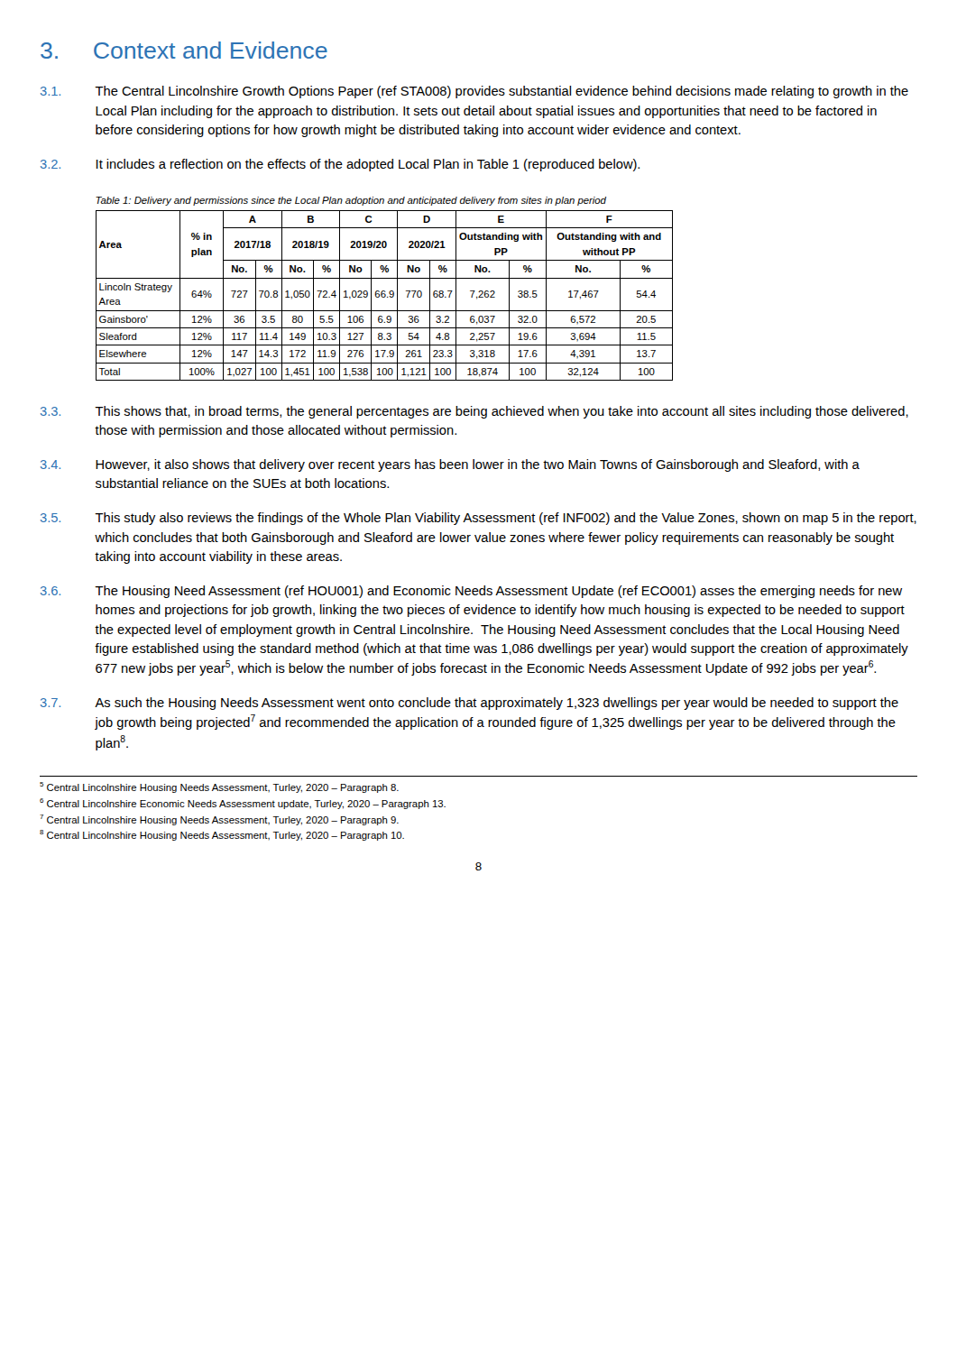3. Context and Evidence
3.1.
The Central Lincolnshire Growth Options Paper (ref STA008) provides substantial evidence behind decisions made relating to growth in the Local Plan including for the approach to distribution. It sets out detail about spatial issues and opportunities that need to be factored in before considering options for how growth might be distributed taking into account wider evidence and context.
3.2.
It includes a reflection on the effects of the adopted Local Plan in Table 1 (reproduced below).
Table 1: Delivery and permissions since the Local Plan adoption and anticipated delivery from sites in plan period
| Area | % in plan | A | B | C | D | E | F |
| --- | --- | --- | --- | --- | --- | --- | --- |
| 2017/18 | 2018/19 | 2019/20 | 2020/21 | Outstanding with PP | Outstanding with and without PP |
| No. | % | No. | % | No | % | No | % | No. | % | No. | % |
| Lincoln Strategy Area | 64% | 727 | 70.8 | 1,050 | 72.4 | 1,029 | 66.9 | 770 | 68.7 | 7,262 | 38.5 | 17,467 | 54.4 |
| Gainsboro' | 12% | 36 | 3.5 | 80 | 5.5 | 106 | 6.9 | 36 | 3.2 | 6,037 | 32.0 | 6,572 | 20.5 |
| Sleaford | 12% | 117 | 11.4 | 149 | 10.3 | 127 | 8.3 | 54 | 4.8 | 2,257 | 19.6 | 3,694 | 11.5 |
| Elsewhere | 12% | 147 | 14.3 | 172 | 11.9 | 276 | 17.9 | 261 | 23.3 | 3,318 | 17.6 | 4,391 | 13.7 |
| Total | 100% | 1,027 | 100 | 1,451 | 100 | 1,538 | 100 | 1,121 | 100 | 18,874 | 100 | 32,124 | 100 |
3.3.
This shows that, in broad terms, the general percentages are being achieved when you take into account all sites including those delivered, those with permission and those allocated without permission.
3.4.
However, it also shows that delivery over recent years has been lower in the two Main Towns of Gainsborough and Sleaford, with a substantial reliance on the SUEs at both locations.
3.5.
This study also reviews the findings of the Whole Plan Viability Assessment (ref INF002) and the Value Zones, shown on map 5 in the report, which concludes that both Gainsborough and Sleaford are lower value zones where fewer policy requirements can reasonably be sought taking into account viability in these areas.
3.6.
The Housing Need Assessment (ref HOU001) and Economic Needs Assessment Update (ref ECO001) asses the emerging needs for new homes and projections for job growth, linking the two pieces of evidence to identify how much housing is expected to be needed to support the expected level of employment growth in Central Lincolnshire. The Housing Need Assessment concludes that the Local Housing Need figure established using the standard method (which at that time was 1,086 dwellings per year) would support the creation of approximately 677 new jobs per year5, which is below the number of jobs forecast in the Economic Needs Assessment Update of 992 jobs per year6.
3.7.
As such the Housing Needs Assessment went onto conclude that approximately 1,323 dwellings per year would be needed to support the job growth being projected7 and recommended the application of a rounded figure of 1,325 dwellings per year to be delivered through the plan8.
5 Central Lincolnshire Housing Needs Assessment, Turley, 2020 – Paragraph 8.
6 Central Lincolnshire Economic Needs Assessment update, Turley, 2020 – Paragraph 13.
7 Central Lincolnshire Housing Needs Assessment, Turley, 2020 – Paragraph 9.
8 Central Lincolnshire Housing Needs Assessment, Turley, 2020 – Paragraph 10.
8